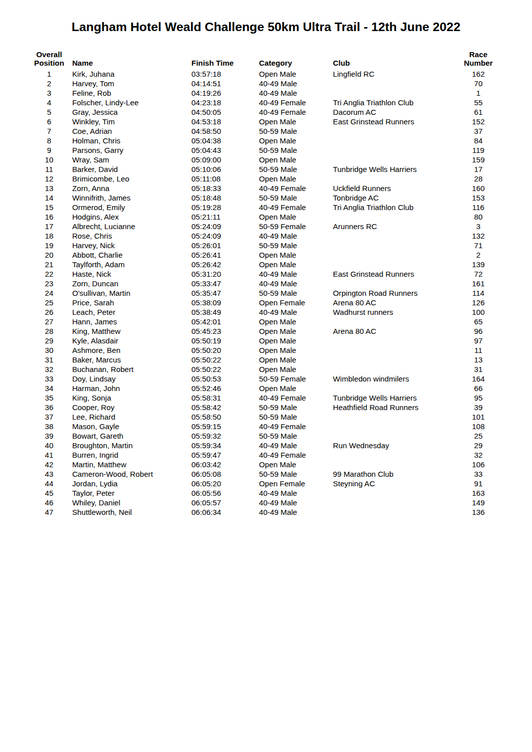Langham Hotel Weald Challenge 50km Ultra Trail - 12th June 2022
| Overall Position | Name | Finish Time | Category | Club | Race Number |
| --- | --- | --- | --- | --- | --- |
| 1 | Kirk, Juhana | 03:57:18 | Open Male | Lingfield RC | 162 |
| 2 | Harvey, Tom | 04:14:51 | 40-49 Male | | 70 |
| 3 | Feline, Rob | 04:19:26 | 40-49 Male | | 1 |
| 4 | Folscher, Lindy-Lee | 04:23:18 | 40-49 Female | Tri Anglia Triathlon Club | 55 |
| 5 | Gray, Jessica | 04:50:05 | 40-49 Female | Dacorum AC | 61 |
| 6 | Winkley, Tim | 04:53:18 | Open Male | East Grinstead Runners | 152 |
| 7 | Coe, Adrian | 04:58:50 | 50-59 Male | | 37 |
| 8 | Holman, Chris | 05:04:38 | Open Male | | 84 |
| 9 | Parsons, Garry | 05:04:43 | 50-59 Male | | 119 |
| 10 | Wray, Sam | 05:09:00 | Open Male | | 159 |
| 11 | Barker, David | 05:10:06 | 50-59 Male | Tunbridge Wells Harriers | 17 |
| 12 | Brimicombe, Leo | 05:11:08 | Open Male | | 28 |
| 13 | Zorn, Anna | 05:18:33 | 40-49 Female | Uckfield Runners | 160 |
| 14 | Winnifrith, James | 05:18:48 | 50-59 Male | Tonbridge AC | 153 |
| 15 | Ormerod, Emily | 05:19:28 | 40-49 Female | Tri Anglia Triathlon Club | 116 |
| 16 | Hodgins, Alex | 05:21:11 | Open Male | | 80 |
| 17 | Albrecht, Lucianne | 05:24:09 | 50-59 Female | Arunners RC | 3 |
| 18 | Rose, Chris | 05:24:09 | 40-49 Male | | 132 |
| 19 | Harvey, Nick | 05:26:01 | 50-59 Male | | 71 |
| 20 | Abbott, Charlie | 05:26:41 | Open Male | | 2 |
| 21 | Taylforth, Adam | 05:26:42 | Open Male | | 139 |
| 22 | Haste, Nick | 05:31:20 | 40-49 Male | East Grinstead Runners | 72 |
| 23 | Zorn, Duncan | 05:33:47 | 40-49 Male | | 161 |
| 24 | O'sullivan, Martin | 05:35:47 | 50-59 Male | Orpington Road Runners | 114 |
| 25 | Price, Sarah | 05:38:09 | Open Female | Arena 80 AC | 126 |
| 26 | Leach, Peter | 05:38:49 | 40-49 Male | Wadhurst runners | 100 |
| 27 | Hann, James | 05:42:01 | Open Male | | 65 |
| 28 | King, Matthew | 05:45:23 | Open Male | Arena 80 AC | 96 |
| 29 | Kyle, Alasdair | 05:50:19 | Open Male | | 97 |
| 30 | Ashmore, Ben | 05:50:20 | Open Male | | 11 |
| 31 | Baker, Marcus | 05:50:22 | Open Male | | 13 |
| 32 | Buchanan, Robert | 05:50:22 | Open Male | | 31 |
| 33 | Doy, Lindsay | 05:50:53 | 50-59 Female | Wimbledon windmilers | 164 |
| 34 | Harman, John | 05:52:46 | Open Male | | 66 |
| 35 | King, Sonja | 05:58:31 | 40-49 Female | Tunbridge Wells Harriers | 95 |
| 36 | Cooper, Roy | 05:58:42 | 50-59 Male | Heathfield Road Runners | 39 |
| 37 | Lee, Richard | 05:58:50 | 50-59 Male | | 101 |
| 38 | Mason, Gayle | 05:59:15 | 40-49 Female | | 108 |
| 39 | Bowart, Gareth | 05:59:32 | 50-59 Male | | 25 |
| 40 | Broughton, Martin | 05:59:34 | 40-49 Male | Run Wednesday | 29 |
| 41 | Burren, Ingrid | 05:59:47 | 40-49 Female | | 32 |
| 42 | Martin, Matthew | 06:03:42 | Open Male | | 106 |
| 43 | Cameron-Wood, Robert | 06:05:08 | 50-59 Male | 99 Marathon Club | 33 |
| 44 | Jordan, Lydia | 06:05:20 | Open Female | Steyning AC | 91 |
| 45 | Taylor, Peter | 06:05:56 | 40-49 Male | | 163 |
| 46 | Whiley, Daniel | 06:05:57 | 40-49 Male | | 149 |
| 47 | Shuttleworth, Neil | 06:06:34 | 40-49 Male | | 136 |